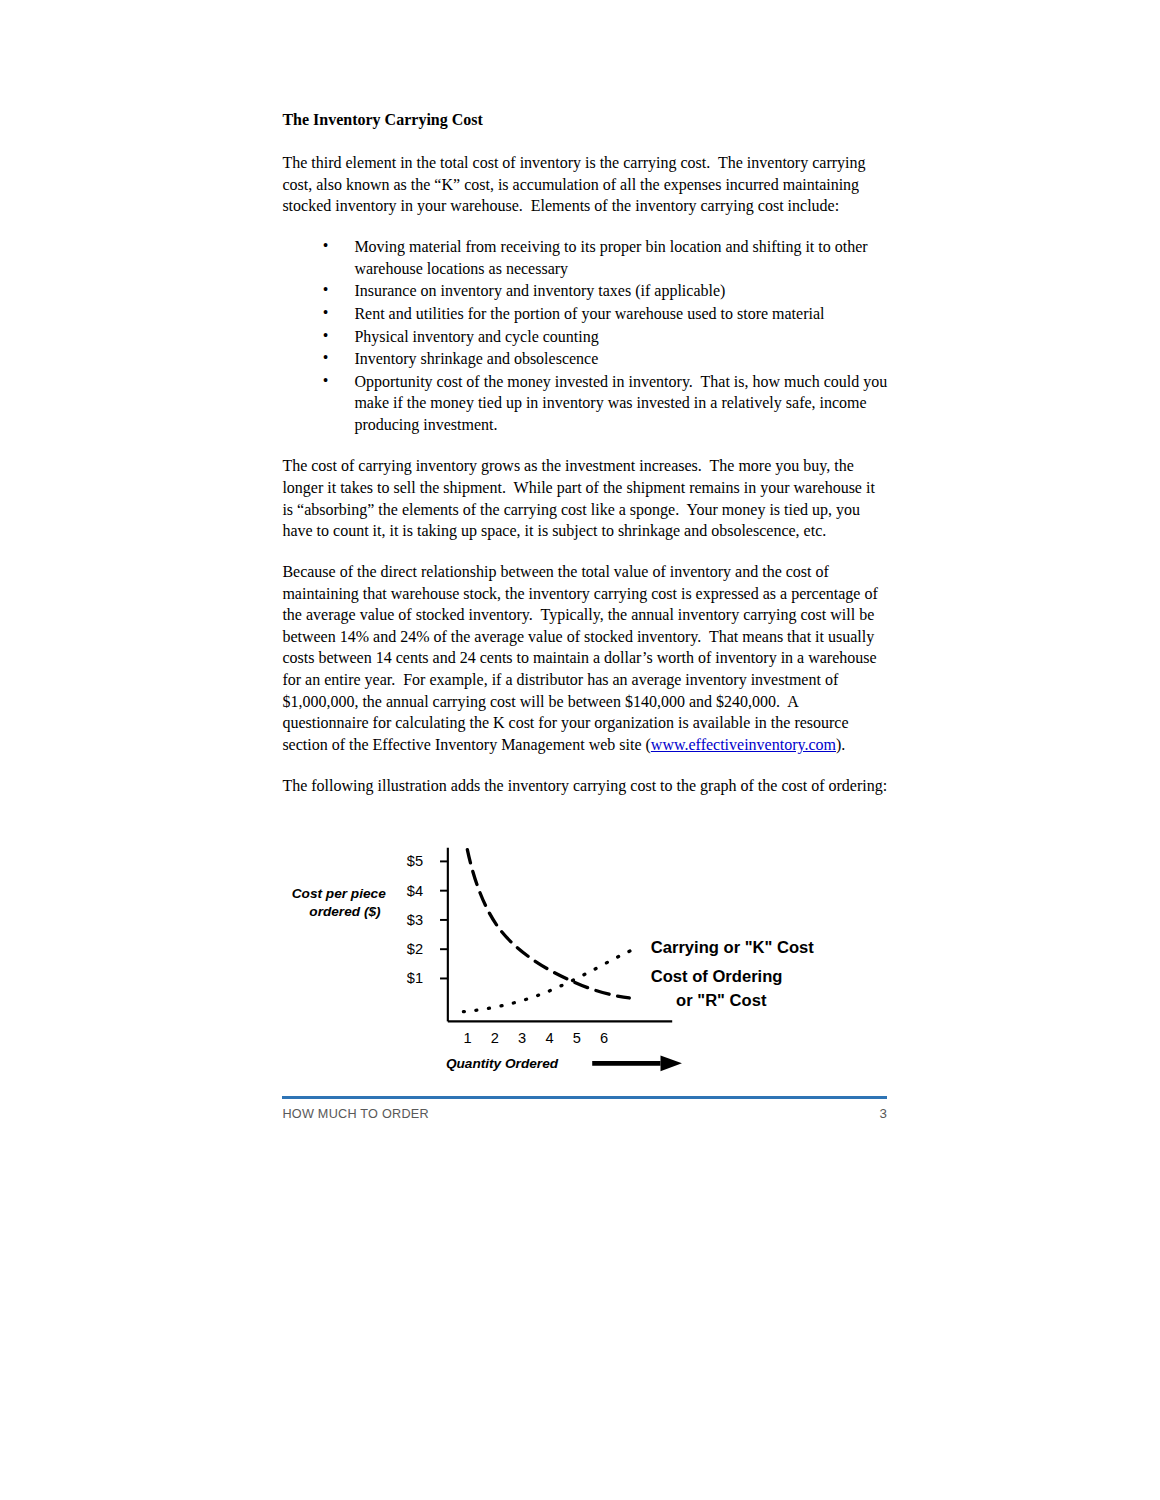The Inventory Carrying Cost
The third element in the total cost of inventory is the carrying cost. The inventory carrying cost, also known as the “K” cost, is accumulation of all the expenses incurred maintaining stocked inventory in your warehouse. Elements of the inventory carrying cost include:
Moving material from receiving to its proper bin location and shifting it to other warehouse locations as necessary
Insurance on inventory and inventory taxes (if applicable)
Rent and utilities for the portion of your warehouse used to store material
Physical inventory and cycle counting
Inventory shrinkage and obsolescence
Opportunity cost of the money invested in inventory. That is, how much could you make if the money tied up in inventory was invested in a relatively safe, income producing investment.
The cost of carrying inventory grows as the investment increases. The more you buy, the longer it takes to sell the shipment. While part of the shipment remains in your warehouse it is “absorbing” the elements of the carrying cost like a sponge. Your money is tied up, you have to count it, it is taking up space, it is subject to shrinkage and obsolescence, etc.
Because of the direct relationship between the total value of inventory and the cost of maintaining that warehouse stock, the inventory carrying cost is expressed as a percentage of the average value of stocked inventory. Typically, the annual inventory carrying cost will be between 14% and 24% of the average value of stocked inventory. That means that it usually costs between 14 cents and 24 cents to maintain a dollar’s worth of inventory in a warehouse for an entire year. For example, if a distributor has an average inventory investment of $1,000,000, the annual carrying cost will be between $140,000 and $240,000. A questionnaire for calculating the K cost for your organization is available in the resource section of the Effective Inventory Management web site (www.effectiveinventory.com).
The following illustration adds the inventory carrying cost to the graph of the cost of ordering:
$5 $4 $3 $2 $1 Cost per piece ordered ($) 1 2 3 4 5 6 Quantity Ordered Carrying or "K" Cost Cost of Ordering or "R" Cost
How much to order 3